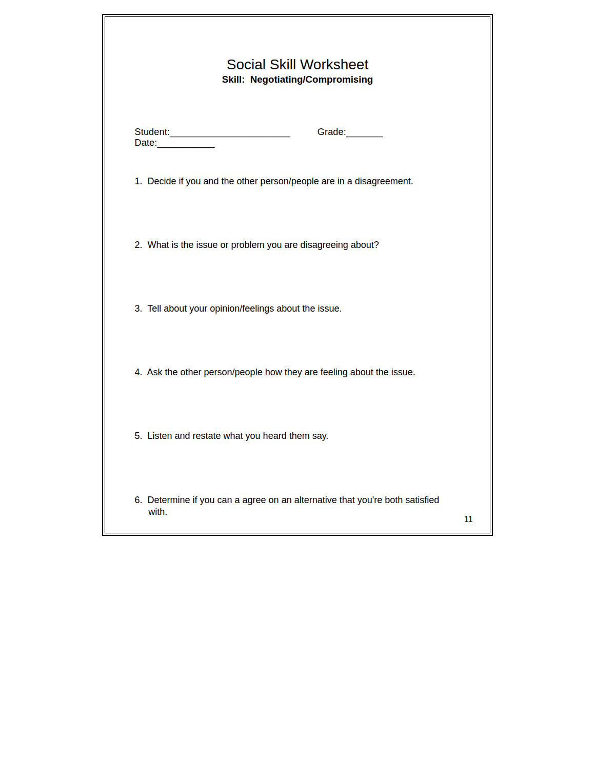Social Skill Worksheet
Skill: Negotiating/Compromising
Student:_______________________ Grade:_______ Date:___________
1. Decide if you and the other person/people are in a disagreement.
2. What is the issue or problem you are disagreeing about?
3. Tell about your opinion/feelings about the issue.
4. Ask the other person/people how they are feeling about the issue.
5. Listen and restate what you heard them say.
6. Determine if you can a agree on an alternative that you're both satisfied with.
11